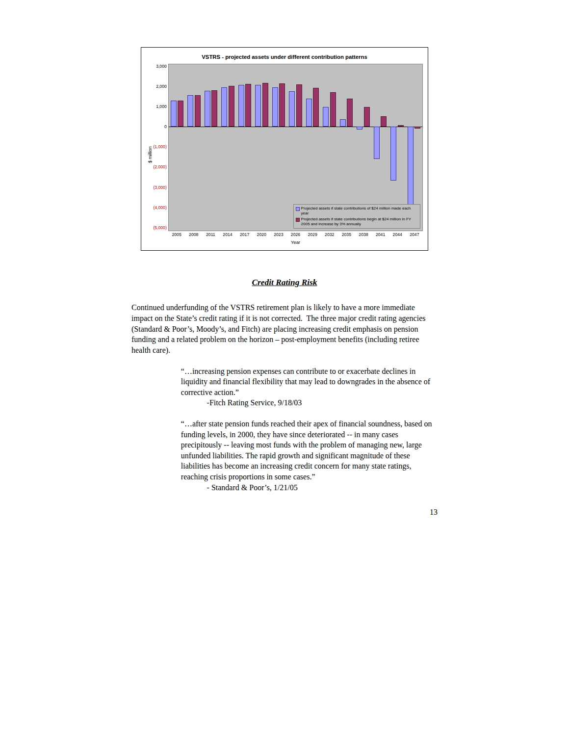VSTRS - projected assets under different contribution patterns
$ million
3,000 2,000 1,000 0 (1,000) (2,000) (3,000) (4,000) (5,000)
Projected assets if state contributions of $24 million made each year
Projected assets if state contributions begin at $24 million in FY 2005 and increase by 3% annually
20052008201120142017 20202023202620292032 20352038204120442047
Year
Credit Rating Risk
Continued underfunding of the VSTRS retirement plan is likely to have a more immediate impact on the State’s credit rating if it is not corrected. The three major credit rating agencies (Standard & Poor’s, Moody’s, and Fitch) are placing increasing credit emphasis on pension funding and a related problem on the horizon – post-employment benefits (including retiree health care).
“…increasing pension expenses can contribute to or exacerbate declines in liquidity and financial flexibility that may lead to downgrades in the absence of corrective action.”
-Fitch Rating Service, 9/18/03
“…after state pension funds reached their apex of financial soundness, based on funding levels, in 2000, they have since deteriorated -- in many cases precipitously -- leaving most funds with the problem of managing new, large unfunded liabilities. The rapid growth and significant magnitude of these liabilities has become an increasing credit concern for many state ratings, reaching crisis proportions in some cases.”
- Standard & Poor’s, 1/21/05
13